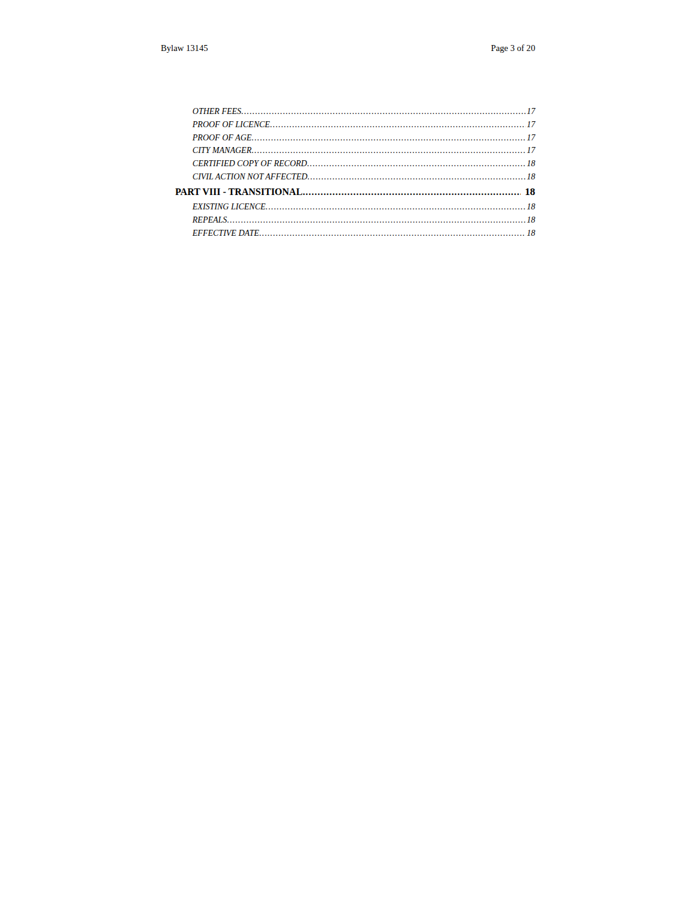Bylaw 13145 Page 3 of 20
OTHER FEES ........................................................................................................................... 17
PROOF OF LICENCE ........................................................................................................................... 17
PROOF OF AGE ........................................................................................................................... 17
CITY MANAGER ........................................................................................................................... 17
CERTIFIED COPY OF RECORD ........................................................................................................................... 18
CIVIL ACTION NOT AFFECTED ........................................................................................................................... 18
PART VIII - TRANSITIONAL ........................................................................................................................... 18
EXISTING LICENCE ........................................................................................................................... 18
REPEALS ........................................................................................................................... 18
EFFECTIVE DATE ........................................................................................................................... 18